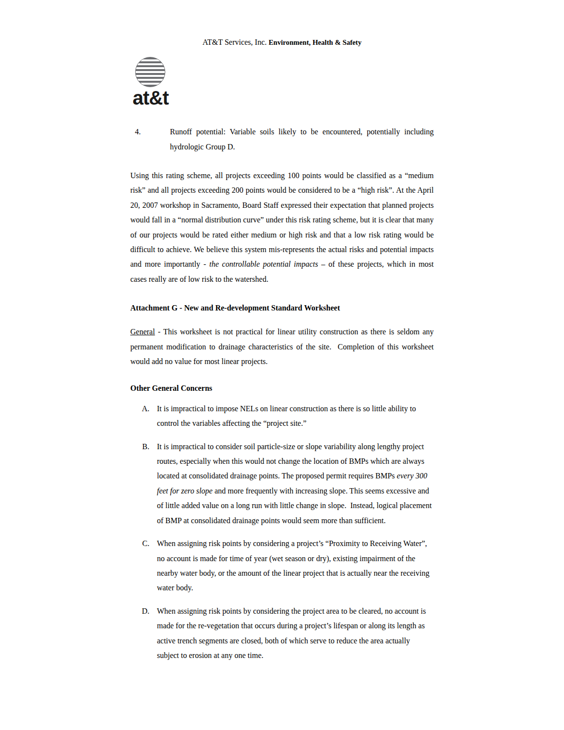AT&T Services, Inc. Environment, Health & Safety
at&t
4.
Runoff potential: Variable soils likely to be encountered, potentially including hydrologic Group D.
Using this rating scheme, all projects exceeding 100 points would be classified as a “medium risk” and all projects exceeding 200 points would be considered to be a “high risk”. At the April 20, 2007 workshop in Sacramento, Board Staff expressed their expectation that planned projects would fall in a “normal distribution curve” under this risk rating scheme, but it is clear that many of our projects would be rated either medium or high risk and that a low risk rating would be difficult to achieve. We believe this system mis-represents the actual risks and potential impacts and more importantly - the controllable potential impacts – of these projects, which in most cases really are of low risk to the watershed.
Attachment G - New and Re-development Standard Worksheet
General - This worksheet is not practical for linear utility construction as there is seldom any permanent modification to drainage characteristics of the site. Completion of this worksheet would add no value for most linear projects.
Other General Concerns
It is impractical to impose NELs on linear construction as there is so little ability to control the variables affecting the “project site.”
It is impractical to consider soil particle-size or slope variability along lengthy project routes, especially when this would not change the location of BMPs which are always located at consolidated drainage points. The proposed permit requires BMPs every 300 feet for zero slope and more frequently with increasing slope. This seems excessive and of little added value on a long run with little change in slope. Instead, logical placement of BMP at consolidated drainage points would seem more than sufficient.
When assigning risk points by considering a project’s “Proximity to Receiving Water”, no account is made for time of year (wet season or dry), existing impairment of the nearby water body, or the amount of the linear project that is actually near the receiving water body.
When assigning risk points by considering the project area to be cleared, no account is made for the re-vegetation that occurs during a project’s lifespan or along its length as active trench segments are closed, both of which serve to reduce the area actually subject to erosion at any one time.